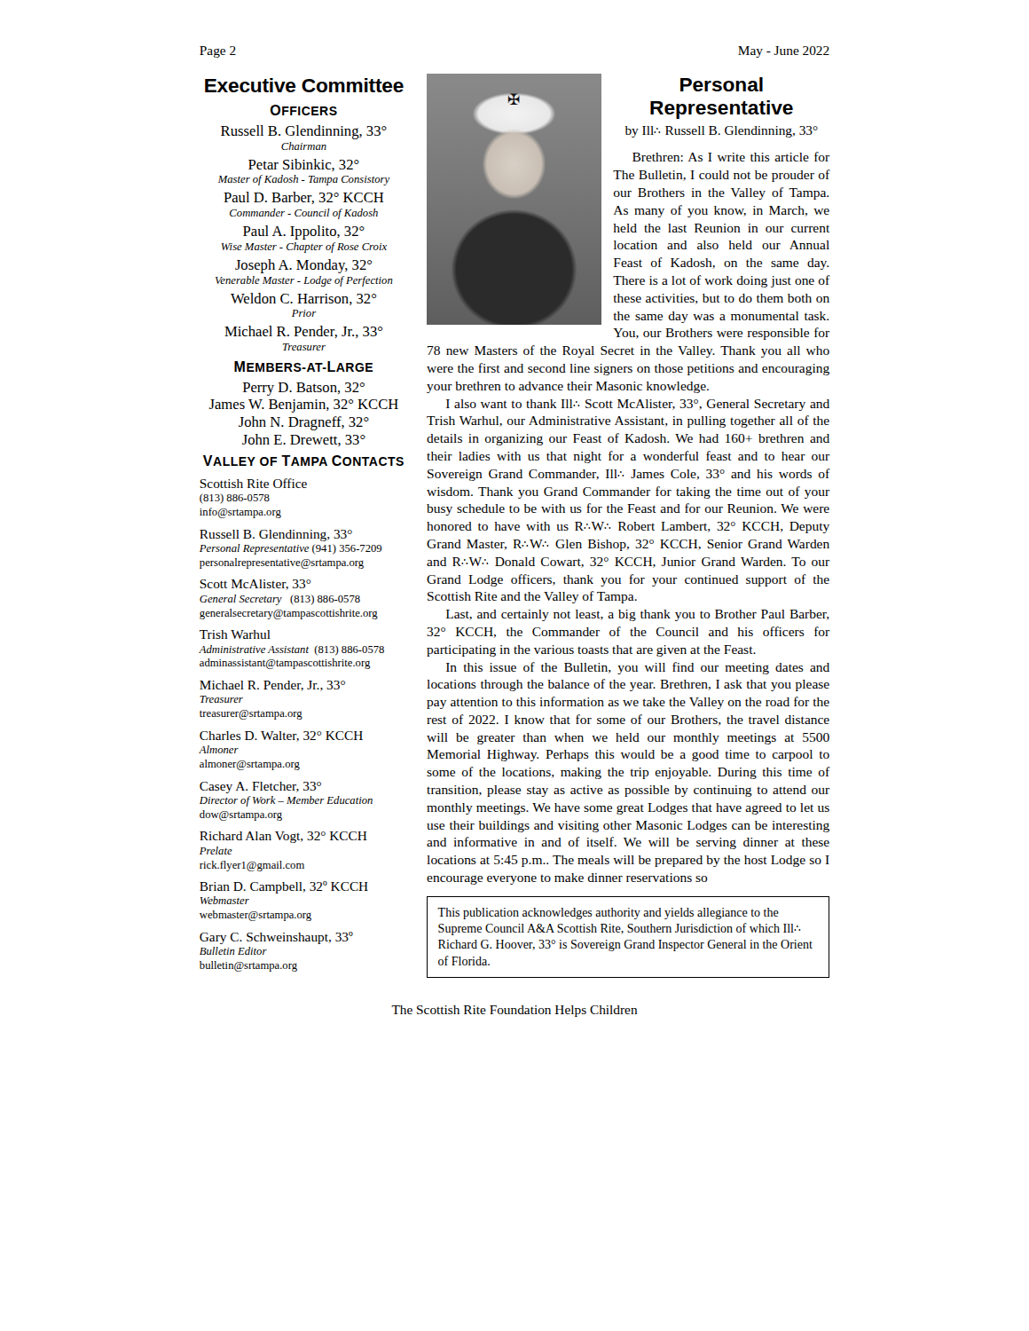Page 2
May - June 2022
Executive Committee
Officers
Russell B. Glendinning, 33°
Chairman
Petar Sibinkic, 32°
Master of Kadosh - Tampa Consistory
Paul D. Barber, 32° KCCH
Commander - Council of Kadosh
Paul A. Ippolito, 32°
Wise Master - Chapter of Rose Croix
Joseph A. Monday, 32°
Venerable Master - Lodge of Perfection
Weldon C. Harrison, 32°
Prior
Michael R. Pender, Jr., 33°
Treasurer
Members-at-Large
Perry D. Batson, 32°
James W. Benjamin, 32° KCCH
John N. Dragneff, 32°
John E. Drewett, 33°
Valley of Tampa Contacts
Scottish Rite Office (813) 886-0578 info@srtampa.org
Russell B. Glendinning, 33° Personal Representative (941) 356-7209 personalrepresentative@srtampa.org
Scott McAlister, 33° General Secretary (813) 886-0578 generalsecretary@tampascottishrite.org
Trish Warhul Administrative Assistant (813) 886-0578 adminassistant@tampascottishrite.org
Michael R. Pender, Jr., 33° Treasurer treasurer@srtampa.org
Charles D. Walter, 32° KCCH Almoner almoner@srtampa.org
Casey A. Fletcher, 33° Director of Work – Member Education dow@srtampa.org
Richard Alan Vogt, 32° KCCH Prelate rick.flyer1@gmail.com
Brian D. Campbell, 32º KCCH Webmaster webmaster@srtampa.org
Gary C. Schweinshaupt, 33º Bulletin Editor bulletin@srtampa.org
✠
Personal
Representative
by Ill∴ Russell B. Glendinning, 33°
Brethren: As I write this article for The Bulletin, I could not be prouder of our Brothers in the Valley of Tampa. As many of you know, in March, we held the last Reunion in our current location and also held our Annual Feast of Kadosh, on the same day. There is a lot of work doing just one of these activities, but to do them both on the same day was a monumental task. You, our Brothers were responsible for 78 new Masters of the Royal Secret in the Valley. Thank you all who were the first and second line signers on those petitions and encouraging your brethren to advance their Masonic knowledge.
I also want to thank Ill∴ Scott McAlister, 33°, General Secretary and Trish Warhul, our Administrative Assistant, in pulling together all of the details in organizing our Feast of Kadosh. We had 160+ brethren and their ladies with us that night for a wonderful feast and to hear our Sovereign Grand Commander, Ill∴ James Cole, 33° and his words of wisdom. Thank you Grand Commander for taking the time out of your busy schedule to be with us for the Feast and for our Reunion. We were honored to have with us R∴W∴ Robert Lambert, 32° KCCH, Deputy Grand Master, R∴W∴ Glen Bishop, 32° KCCH, Senior Grand Warden and R∴W∴ Donald Cowart, 32° KCCH, Junior Grand Warden. To our Grand Lodge officers, thank you for your continued support of the Scottish Rite and the Valley of Tampa.
Last, and certainly not least, a big thank you to Brother Paul Barber, 32° KCCH, the Commander of the Council and his officers for participating in the various toasts that are given at the Feast.
In this issue of the Bulletin, you will find our meeting dates and locations through the balance of the year. Brethren, I ask that you please pay attention to this information as we take the Valley on the road for the rest of 2022. I know that for some of our Brothers, the travel distance will be greater than when we held our monthly meetings at 5500 Memorial Highway. Perhaps this would be a good time to carpool to some of the locations, making the trip enjoyable. During this time of transition, please stay as active as possible by continuing to attend our monthly meetings. We have some great Lodges that have agreed to let us use their buildings and visiting other Masonic Lodges can be interesting and informative in and of itself. We will be serving dinner at these locations at 5:45 p.m.. The meals will be prepared by the host Lodge so I encourage everyone to make dinner reservations so
This publication acknowledges authority and yields allegiance to the Supreme Council A&A Scottish Rite, Southern Jurisdiction of which Ill∴ Richard G. Hoover, 33° is Sovereign Grand Inspector General in the Orient of Florida.
The Scottish Rite Foundation Helps Children